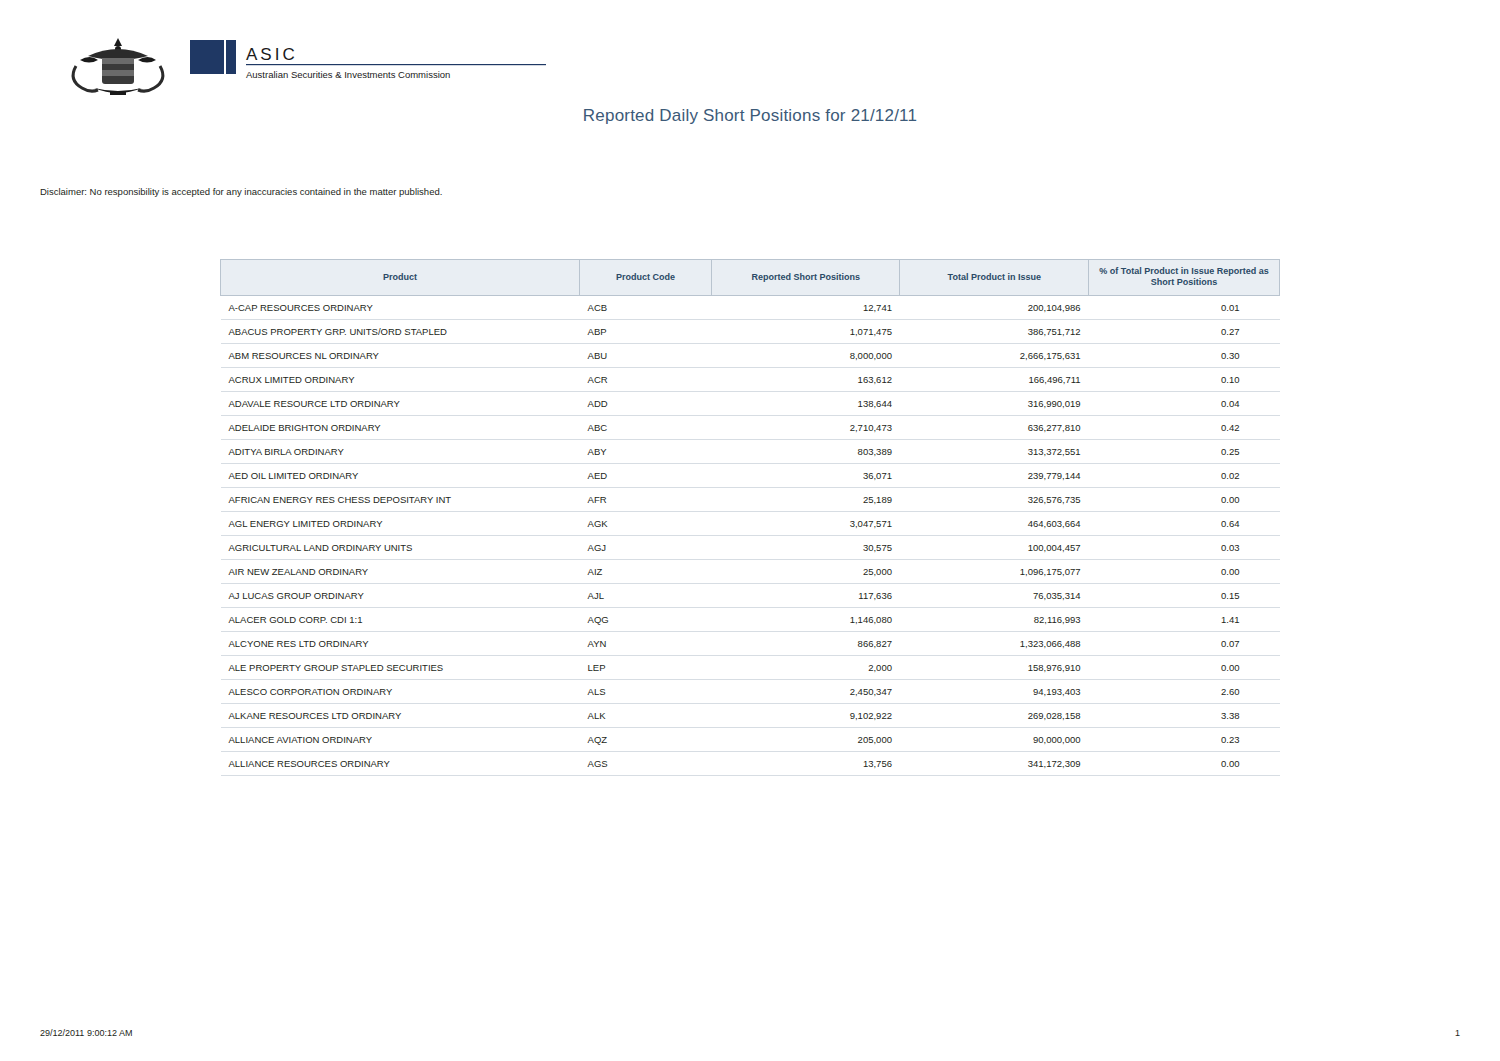ASIC Australian Securities & Investments Commission
Reported Daily Short Positions for 21/12/11
Disclaimer: No responsibility is accepted for any inaccuracies contained in the matter published.
| Product | Product Code | Reported Short Positions | Total Product in Issue | % of Total Product in Issue Reported as Short Positions |
| --- | --- | --- | --- | --- |
| A-CAP RESOURCES ORDINARY | ACB | 12,741 | 200,104,986 | 0.01 |
| ABACUS PROPERTY GRP. UNITS/ORD STAPLED | ABP | 1,071,475 | 386,751,712 | 0.27 |
| ABM RESOURCES NL ORDINARY | ABU | 8,000,000 | 2,666,175,631 | 0.30 |
| ACRUX LIMITED ORDINARY | ACR | 163,612 | 166,496,711 | 0.10 |
| ADAVALE RESOURCE LTD ORDINARY | ADD | 138,644 | 316,990,019 | 0.04 |
| ADELAIDE BRIGHTON ORDINARY | ABC | 2,710,473 | 636,277,810 | 0.42 |
| ADITYA BIRLA ORDINARY | ABY | 803,389 | 313,372,551 | 0.25 |
| AED OIL LIMITED ORDINARY | AED | 36,071 | 239,779,144 | 0.02 |
| AFRICAN ENERGY RES CHESS DEPOSITARY INT | AFR | 25,189 | 326,576,735 | 0.00 |
| AGL ENERGY LIMITED ORDINARY | AGK | 3,047,571 | 464,603,664 | 0.64 |
| AGRICULTURAL LAND ORDINARY UNITS | AGJ | 30,575 | 100,004,457 | 0.03 |
| AIR NEW ZEALAND ORDINARY | AIZ | 25,000 | 1,096,175,077 | 0.00 |
| AJ LUCAS GROUP ORDINARY | AJL | 117,636 | 76,035,314 | 0.15 |
| ALACER GOLD CORP. CDI 1:1 | AQG | 1,146,080 | 82,116,993 | 1.41 |
| ALCYONE RES LTD ORDINARY | AYN | 866,827 | 1,323,066,488 | 0.07 |
| ALE PROPERTY GROUP STAPLED SECURITIES | LEP | 2,000 | 158,976,910 | 0.00 |
| ALESCO CORPORATION ORDINARY | ALS | 2,450,347 | 94,193,403 | 2.60 |
| ALKANE RESOURCES LTD ORDINARY | ALK | 9,102,922 | 269,028,158 | 3.38 |
| ALLIANCE AVIATION ORDINARY | AQZ | 205,000 | 90,000,000 | 0.23 |
| ALLIANCE RESOURCES ORDINARY | AGS | 13,756 | 341,172,309 | 0.00 |
29/12/2011 9:00:12 AM 1